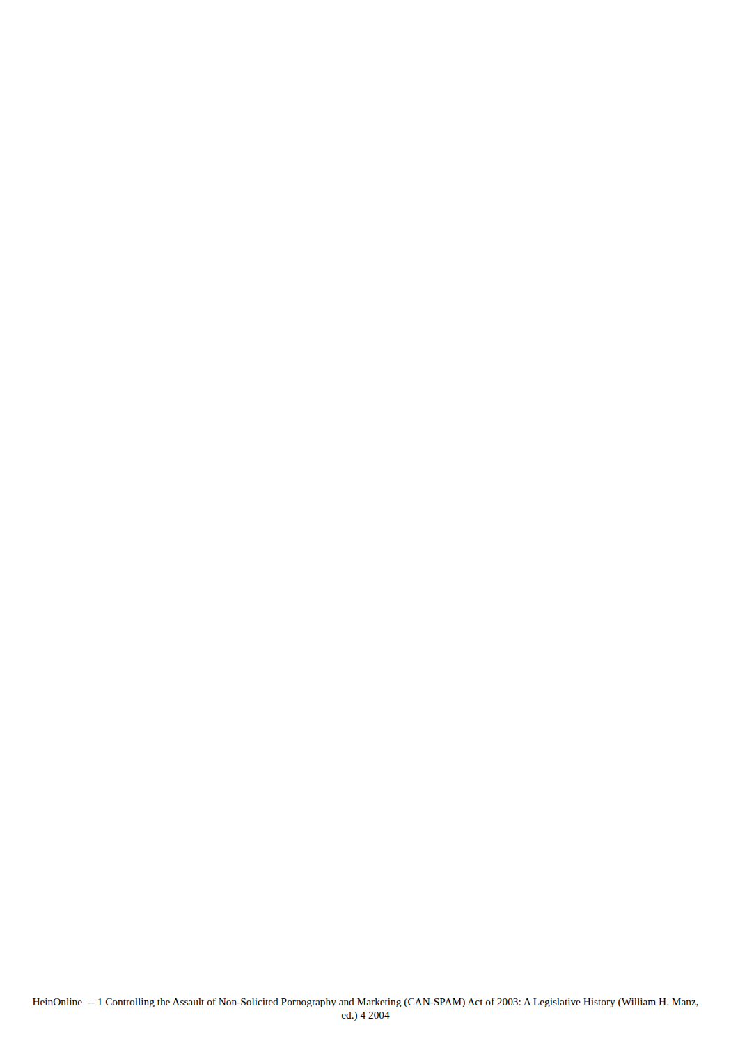HeinOnline -- 1 Controlling the Assault of Non-Solicited Pornography and Marketing (CAN-SPAM) Act of 2003: A Legislative History (William H. Manz, ed.) 4 2004